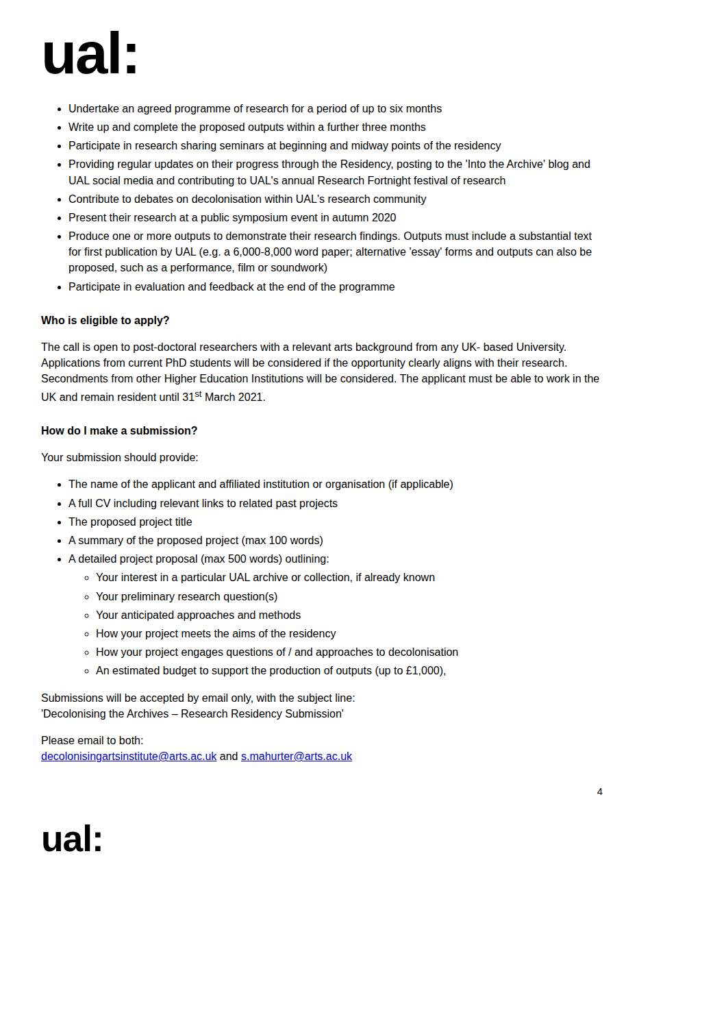ual:
Undertake an agreed programme of research for a period of up to six months
Write up and complete the proposed outputs within a further three months
Participate in research sharing seminars at beginning and midway points of the residency
Providing regular updates on their progress through the Residency, posting to the 'Into the Archive' blog and UAL social media and contributing to UAL's annual Research Fortnight festival of research
Contribute to debates on decolonisation within UAL's research community
Present their research at a public symposium event in autumn 2020
Produce one or more outputs to demonstrate their research findings. Outputs must include a substantial text for first publication by UAL (e.g. a 6,000-8,000 word paper; alternative 'essay' forms and outputs can also be proposed, such as a performance, film or soundwork)
Participate in evaluation and feedback at the end of the programme
Who is eligible to apply?
The call is open to post-doctoral researchers with a relevant arts background from any UK- based University. Applications from current PhD students will be considered if the opportunity clearly aligns with their research. Secondments from other Higher Education Institutions will be considered. The applicant must be able to work in the UK and remain resident until 31st March 2021.
How do I make a submission?
Your submission should provide:
The name of the applicant and affiliated institution or organisation (if applicable)
A full CV including relevant links to related past projects
The proposed project title
A summary of the proposed project (max 100 words)
A detailed project proposal (max 500 words) outlining:
Your interest in a particular UAL archive or collection, if already known
Your preliminary research question(s)
Your anticipated approaches and methods
How your project meets the aims of the residency
How your project engages questions of / and approaches to decolonisation
An estimated budget to support the production of outputs (up to £1,000),
Submissions will be accepted by email only, with the subject line:
'Decolonising the Archives – Research Residency Submission'
Please email to both:
decolonisingartsinstitute@arts.ac.uk and s.mahurter@arts.ac.uk
4
ual: